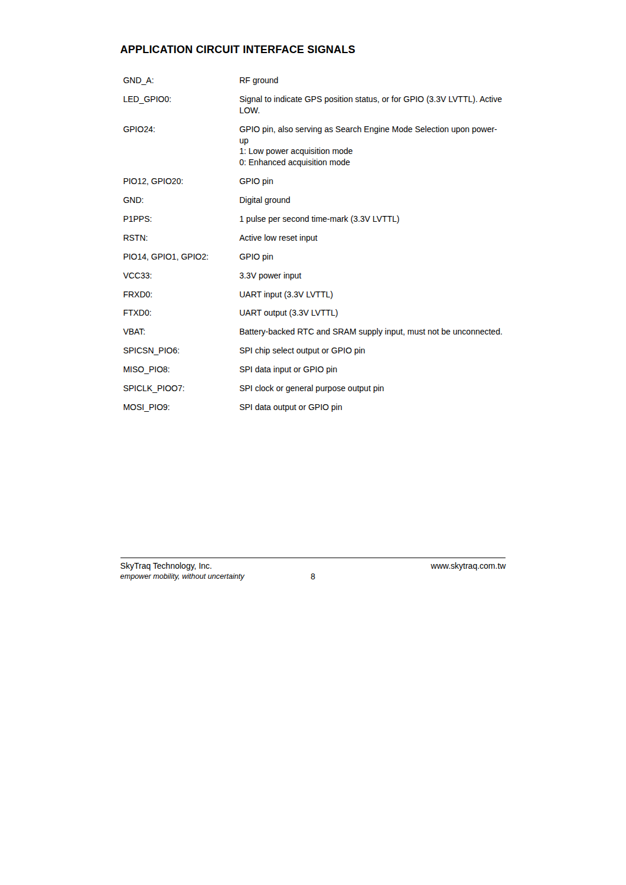APPLICATION CIRCUIT INTERFACE SIGNALS
| GND_A: | RF ground |
| LED_GPIO0: | Signal to indicate GPS position status, or for GPIO (3.3V LVTTL). Active LOW. |
| GPIO24: | GPIO pin, also serving as Search Engine Mode Selection upon power-up 1: Low power acquisition mode 0: Enhanced acquisition mode |
| PIO12, GPIO20: | GPIO pin |
| GND: | Digital ground |
| P1PPS: | 1 pulse per second time-mark (3.3V LVTTL) |
| RSTN: | Active low reset input |
| PIO14, GPIO1, GPIO2: | GPIO pin |
| VCC33: | 3.3V power input |
| FRXD0: | UART input (3.3V LVTTL) |
| FTXD0: | UART output (3.3V LVTTL) |
| VBAT: | Battery-backed RTC and SRAM supply input, must not be unconnected. |
| SPICSN_PIO6: | SPI chip select output or GPIO pin |
| MISO_PIO8: | SPI data input or GPIO pin |
| SPICLK_PIOO7: | SPI clock or general purpose output pin |
| MOSI_PIO9: | SPI data output or GPIO pin |
SkyTraq Technology, Inc. empower mobility, without uncertainty
8
www.skytraq.com.tw